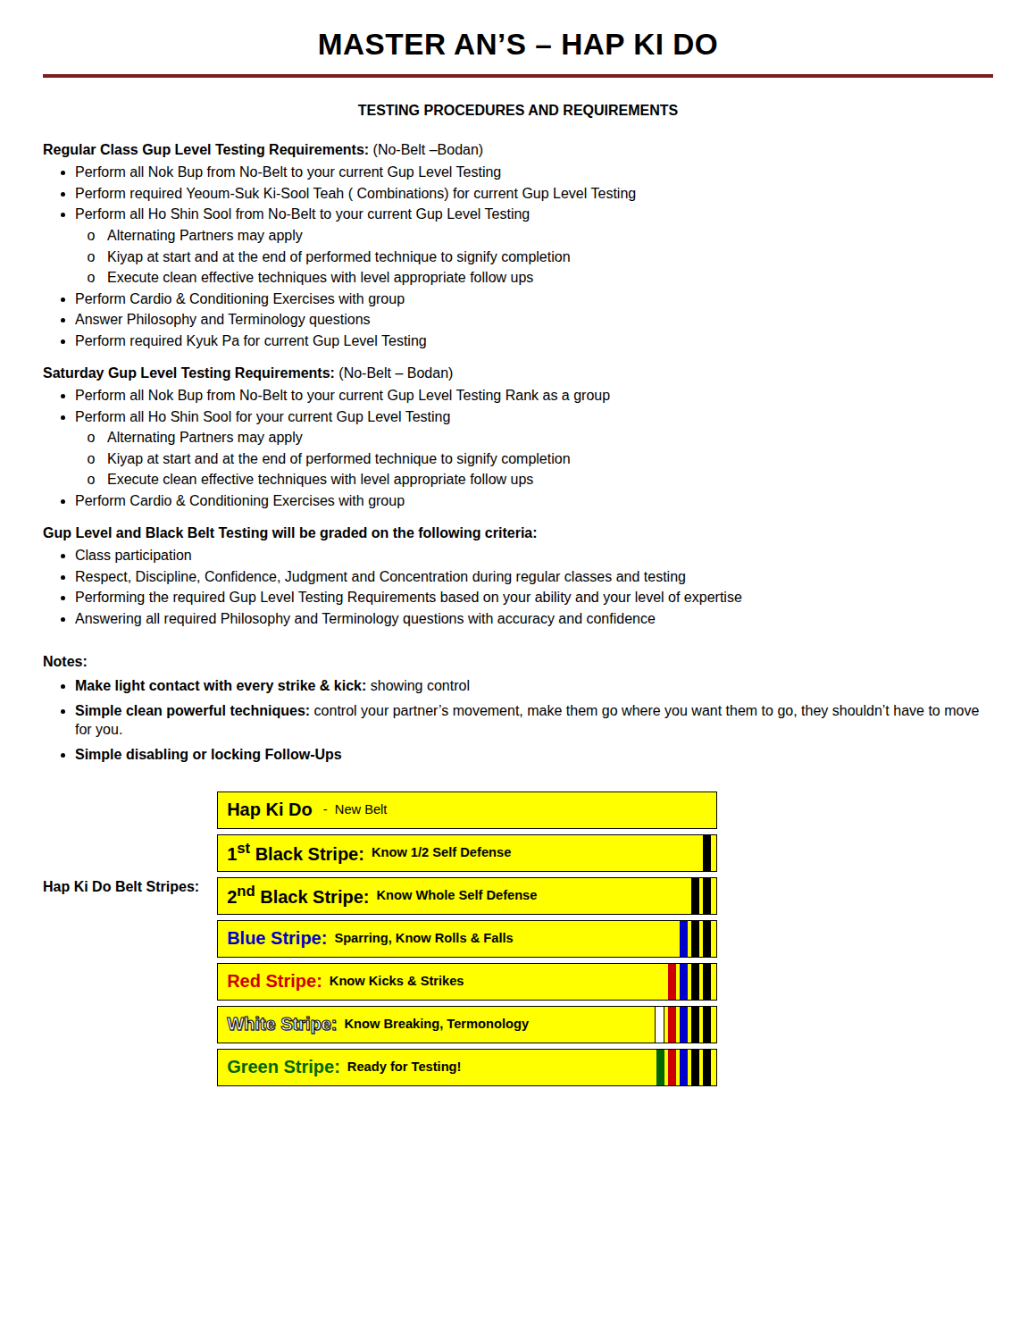Master An’s – Hap Ki Do
TESTING PROCEDURES AND REQUIREMENTS
Regular Class Gup Level Testing Requirements: (No-Belt –Bodan)
Perform all Nok Bup from No-Belt to your current Gup Level Testing
Perform required Yeoum-Suk Ki-Sool Teah ( Combinations) for current Gup Level Testing
Perform all Ho Shin Sool from No-Belt to your current Gup Level Testing
Alternating Partners may apply
Kiyap at start and at the end of performed technique to signify completion
Execute clean effective techniques with level appropriate follow ups
Perform Cardio & Conditioning Exercises with group
Answer Philosophy and Terminology questions
Perform required Kyuk Pa for current Gup Level Testing
Saturday Gup Level Testing Requirements: (No-Belt – Bodan)
Perform all Nok Bup from No-Belt to your current Gup Level Testing Rank as a group
Perform all Ho Shin Sool for your current Gup Level Testing
Alternating Partners may apply
Kiyap at start and at the end of performed technique to signify completion
Execute clean effective techniques with level appropriate follow ups
Perform Cardio & Conditioning Exercises with group
Gup Level and Black Belt Testing will be graded on the following criteria:
Class participation
Respect, Discipline, Confidence, Judgment and Concentration during regular classes and testing
Performing the required Gup Level Testing Requirements based on your ability and your level of expertise
Answering all required Philosophy and Terminology questions with accuracy and confidence
Notes:
Make light contact with every strike & kick: showing control
Simple clean powerful techniques: control your partner’s movement, make them go where you want them to go, they shouldn’t have to move for you.
Simple disabling or locking Follow-Ups
Hap Ki Do Belt Stripes:
Hap Ki Do - New Belt
1st Black Stripe: Know 1/2 Self Defense
2nd Black Stripe: Know Whole Self Defense
Blue Stripe: Sparring, Know Rolls & Falls
Red Stripe: Know Kicks & Strikes
White Stripe: Know Breaking, Termonology
Green Stripe: Ready for Testing!